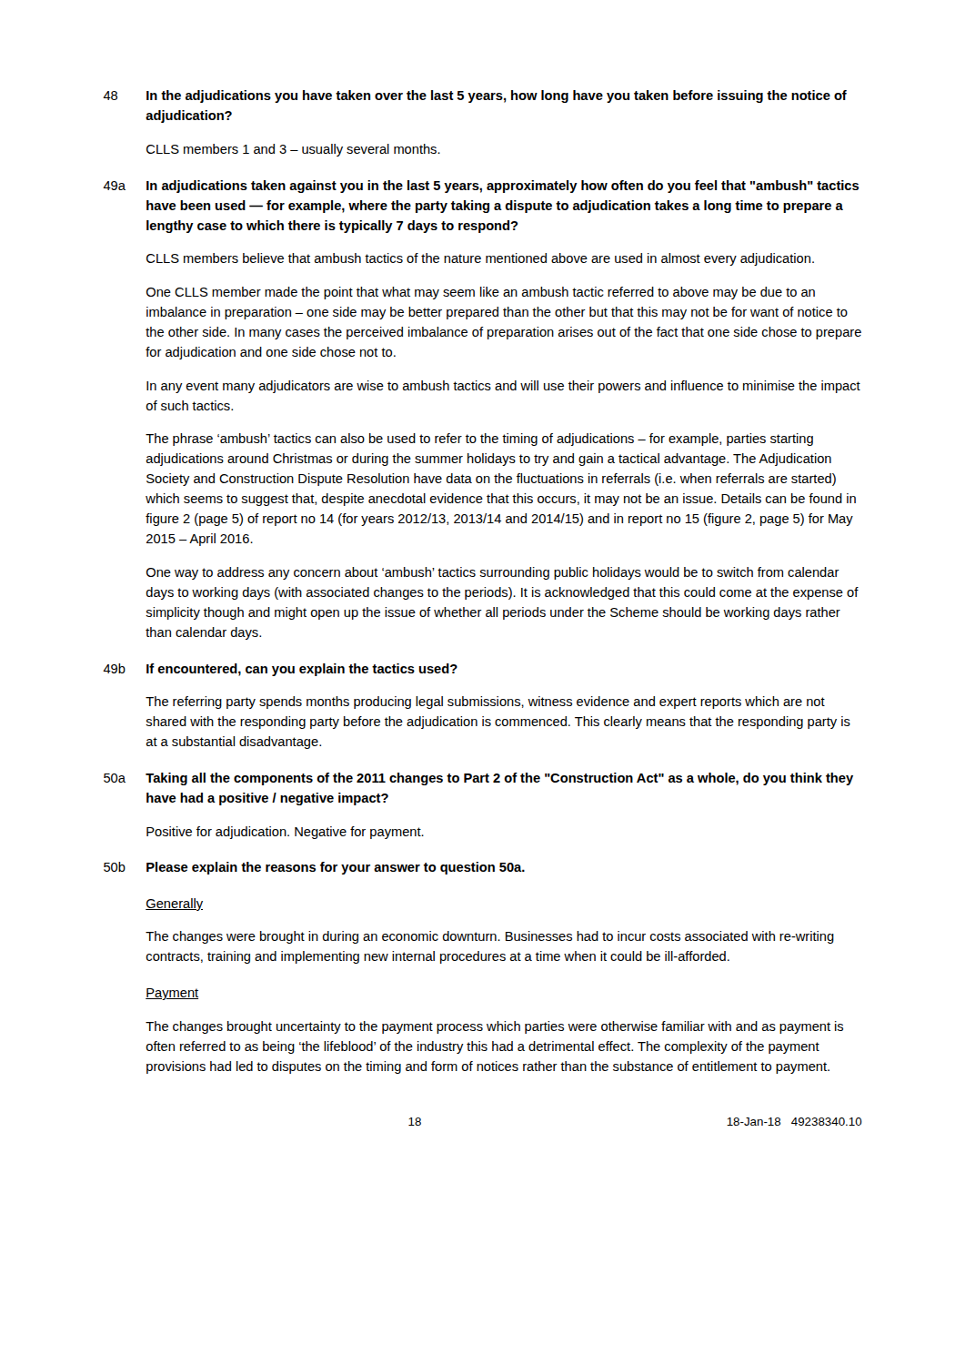48
In the adjudications you have taken over the last 5 years, how long have you taken before issuing the notice of adjudication?
CLLS members 1 and 3 – usually several months.
49a
In adjudications taken against you in the last 5 years, approximately how often do you feel that "ambush" tactics have been used — for example, where the party taking a dispute to adjudication takes a long time to prepare a lengthy case to which there is typically 7 days to respond?
CLLS members believe that ambush tactics of the nature mentioned above are used in almost every adjudication.
One CLLS member made the point that what may seem like an ambush tactic referred to above may be due to an imbalance in preparation – one side may be better prepared than the other but that this may not be for want of notice to the other side. In many cases the perceived imbalance of preparation arises out of the fact that one side chose to prepare for adjudication and one side chose not to.
In any event many adjudicators are wise to ambush tactics and will use their powers and influence to minimise the impact of such tactics.
The phrase ‘ambush’ tactics can also be used to refer to the timing of adjudications – for example, parties starting adjudications around Christmas or during the summer holidays to try and gain a tactical advantage. The Adjudication Society and Construction Dispute Resolution have data on the fluctuations in referrals (i.e. when referrals are started) which seems to suggest that, despite anecdotal evidence that this occurs, it may not be an issue. Details can be found in figure 2 (page 5) of report no 14 (for years 2012/13, 2013/14 and 2014/15) and in report no 15 (figure 2, page 5) for May 2015 – April 2016.
One way to address any concern about ‘ambush’ tactics surrounding public holidays would be to switch from calendar days to working days (with associated changes to the periods). It is acknowledged that this could come at the expense of simplicity though and might open up the issue of whether all periods under the Scheme should be working days rather than calendar days.
49b
If encountered, can you explain the tactics used?
The referring party spends months producing legal submissions, witness evidence and expert reports which are not shared with the responding party before the adjudication is commenced. This clearly means that the responding party is at a substantial disadvantage.
50a
Taking all the components of the 2011 changes to Part 2 of the "Construction Act" as a whole, do you think they have had a positive / negative impact?
Positive for adjudication. Negative for payment.
50b
Please explain the reasons for your answer to question 50a.
Generally
The changes were brought in during an economic downturn. Businesses had to incur costs associated with re-writing contracts, training and implementing new internal procedures at a time when it could be ill-afforded.
Payment
The changes brought uncertainty to the payment process which parties were otherwise familiar with and as payment is often referred to as being ‘the lifeblood’ of the industry this had a detrimental effect. The complexity of the payment provisions had led to disputes on the timing and form of notices rather than the substance of entitlement to payment.
18 18-Jan-18 49238340.10